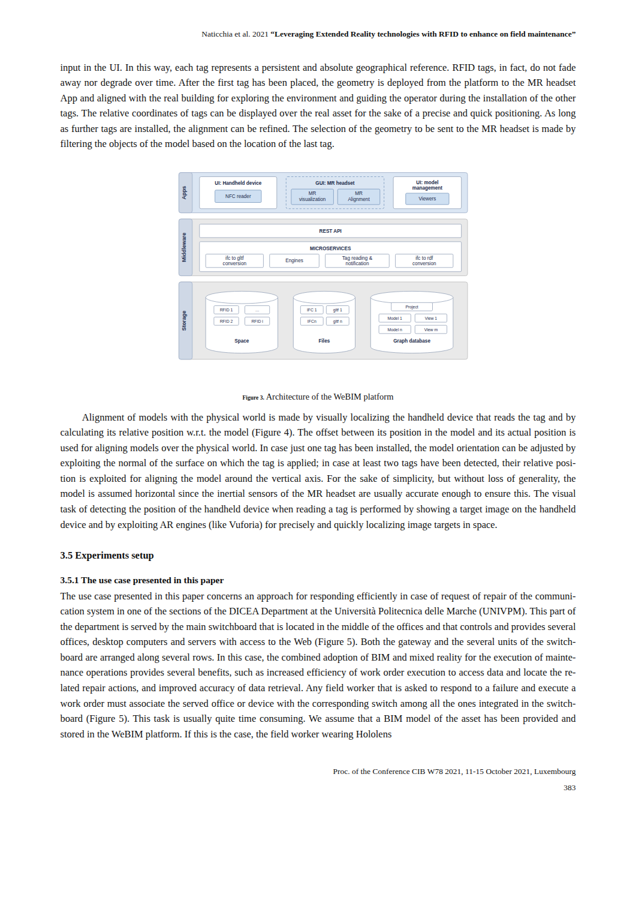Naticchia et al. 2021 “Leveraging Extended Reality technologies with RFID to enhance on field maintenance”
input in the UI. In this way, each tag represents a persistent and absolute geographical reference. RFID tags, in fact, do not fade away nor degrade over time. After the first tag has been placed, the geometry is deployed from the platform to the MR headset App and aligned with the real building for exploring the environment and guiding the operator during the installation of the other tags. The relative coordinates of tags can be displayed over the real asset for the sake of a precise and quick positioning. As long as further tags are installed, the alignment can be refined. The selection of the geometry to be sent to the MR headset is made by filtering the objects of the model based on the location of the last tag.
Apps UI: Handheld device NFC reader GUI: MR headset MR visualization MR Alignment UI: model management Viewers Middleware REST API MICROSERVICES ifc to gltf conversion Engines Tag reading & notification ifc to rdf conversion Storage RFID 1 … RFID 2 RFID i Space IFC 1 gltf 1 IFCn gltf n Files Project Model 1 View 1 Model n View m Graph database
Figure 3. Architecture of the WeBIM platform
Alignment of models with the physical world is made by visually localizing the handheld device that reads the tag and by calculating its relative position w.r.t. the model (Figure 4). The offset between its position in the model and its actual position is used for aligning models over the physical world. In case just one tag has been installed, the model orientation can be adjusted by exploiting the normal of the surface on which the tag is applied; in case at least two tags have been detected, their relative position is exploited for aligning the model around the vertical axis. For the sake of simplicity, but without loss of generality, the model is assumed horizontal since the inertial sensors of the MR headset are usually accurate enough to ensure this. The visual task of detecting the position of the handheld device when reading a tag is performed by showing a target image on the handheld device and by exploiting AR engines (like Vuforia) for precisely and quickly localizing image targets in space.
3.5 Experiments setup
3.5.1 The use case presented in this paper
The use case presented in this paper concerns an approach for responding efficiently in case of request of repair of the communication system in one of the sections of the DICEA Department at the Università Politecnica delle Marche (UNIVPM). This part of the department is served by the main switchboard that is located in the middle of the offices and that controls and provides several offices, desktop computers and servers with access to the Web (Figure 5). Both the gateway and the several units of the switchboard are arranged along several rows. In this case, the combined adoption of BIM and mixed reality for the execution of maintenance operations provides several benefits, such as increased efficiency of work order execution to access data and locate the related repair actions, and improved accuracy of data retrieval. Any field worker that is asked to respond to a failure and execute a work order must associate the served office or device with the corresponding switch among all the ones integrated in the switchboard (Figure 5). This task is usually quite time consuming. We assume that a BIM model of the asset has been provided and stored in the WeBIM platform. If this is the case, the field worker wearing Hololens
Proc. of the Conference CIB W78 2021, 11-15 October 2021, Luxembourg
383